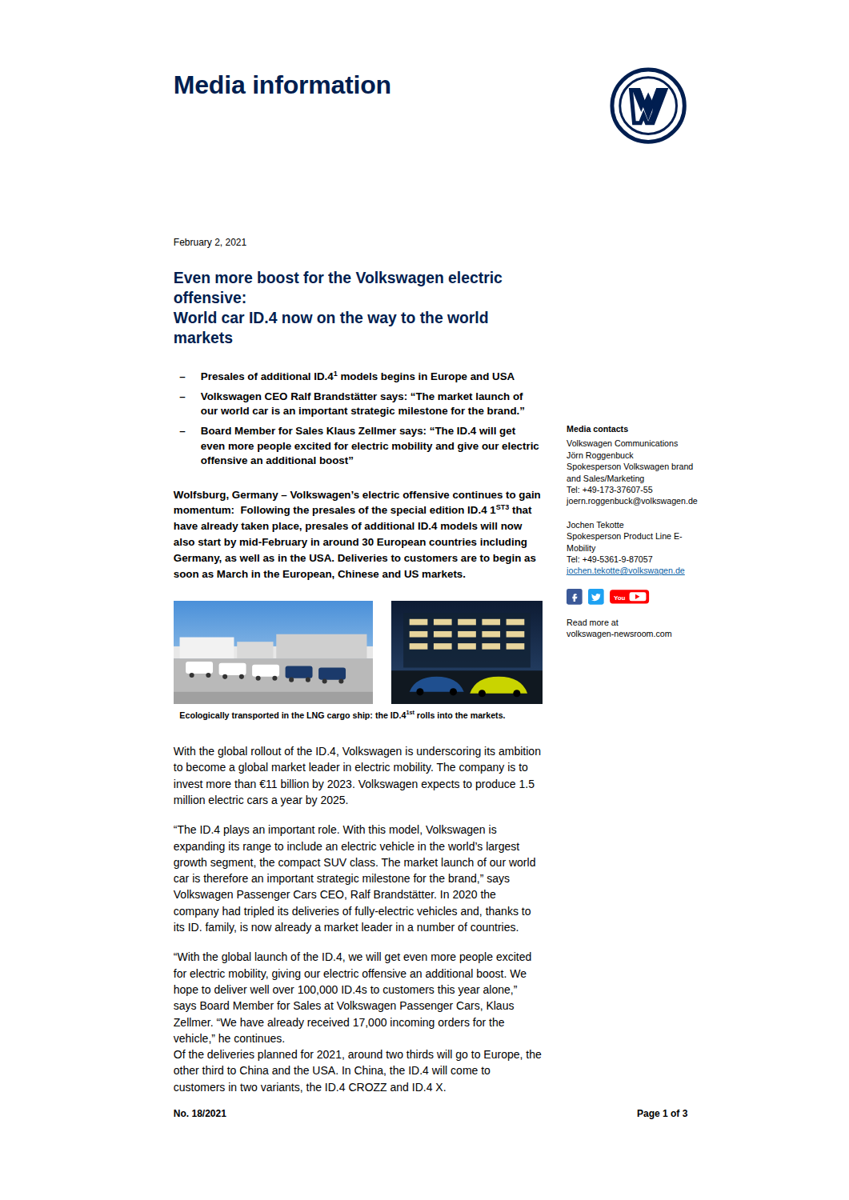Media information
February 2, 2021
Even more boost for the Volkswagen electric offensive:
World car ID.4 now on the way to the world markets
Presales of additional ID.41 models begins in Europe and USA
Volkswagen CEO Ralf Brandstätter says: “The market launch of our world car is an important strategic milestone for the brand.”
Board Member for Sales Klaus Zellmer says: “The ID.4 will get even more people excited for electric mobility and give our electric offensive an additional boost”
Wolfsburg, Germany – Volkswagen’s electric offensive continues to gain momentum: Following the presales of the special edition ID.4 1ST3 that have already taken place, presales of additional ID.4 models will now also start by mid-February in around 30 European countries including Germany, as well as in the USA. Deliveries to customers are to begin as soon as March in the European, Chinese and US markets.
Ecologically transported in the LNG cargo ship: the ID.41st rolls into the markets.
With the global rollout of the ID.4, Volkswagen is underscoring its ambition to become a global market leader in electric mobility. The company is to invest more than €11 billion by 2023. Volkswagen expects to produce 1.5 million electric cars a year by 2025.
“The ID.4 plays an important role. With this model, Volkswagen is expanding its range to include an electric vehicle in the world’s largest growth segment, the compact SUV class. The market launch of our world car is therefore an important strategic milestone for the brand,” says Volkswagen Passenger Cars CEO, Ralf Brandstätter. In 2020 the company had tripled its deliveries of fully-electric vehicles and, thanks to its ID. family, is now already a market leader in a number of countries.
“With the global launch of the ID.4, we will get even more people excited for electric mobility, giving our electric offensive an additional boost. We hope to deliver well over 100,000 ID.4s to customers this year alone,” says Board Member for Sales at Volkswagen Passenger Cars, Klaus Zellmer. “We have already received 17,000 incoming orders for the vehicle,” he continues.
Of the deliveries planned for 2021, around two thirds will go to Europe, the other third to China and the USA. In China, the ID.4 will come to customers in two variants, the ID.4 CROZZ and ID.4 X.
Media contacts
Volkswagen Communications
Jörn Roggenbuck
Spokesperson Volkswagen brand and Sales/Marketing
Tel: +49-173-37607-55
joern.roggenbuck@volkswagen.de
Jochen Tekotte
Spokesperson Product Line E-Mobility
Tel: +49-5361-9-87057
jochen.tekotte@volkswagen.de
You
Read more at
volkswagen-newsroom.com
No. 18/2021 Page 1 of 3